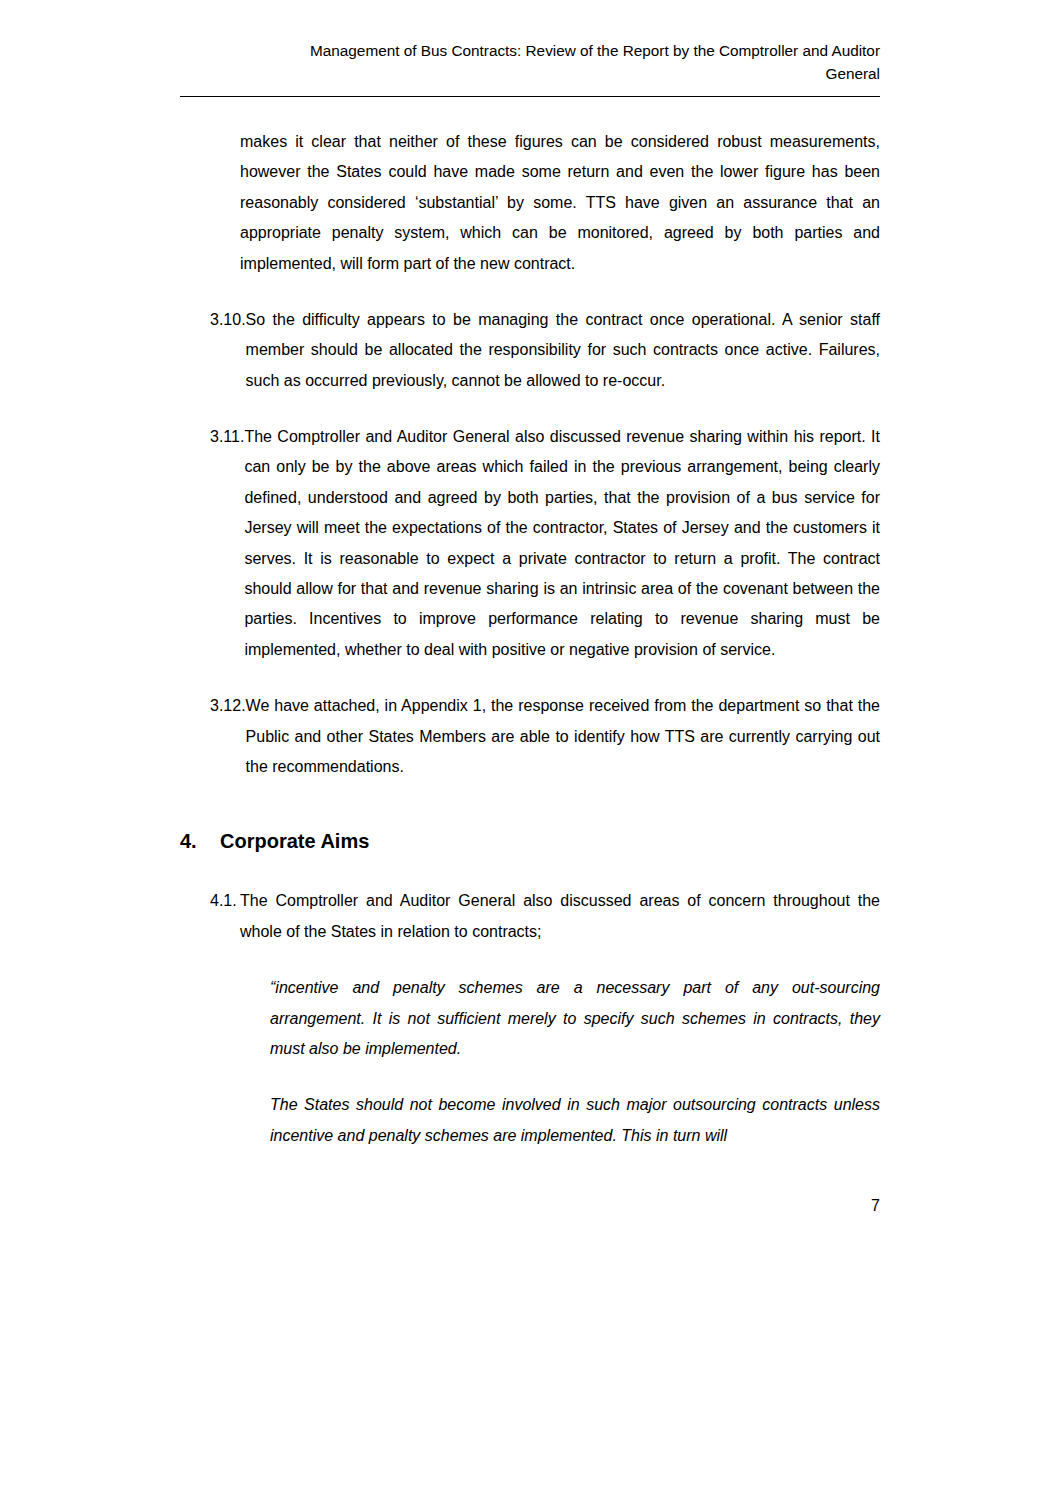Management of Bus Contracts: Review of the Report by the Comptroller and Auditor
General
makes it clear that neither of these figures can be considered robust measurements, however the States could have made some return and even the lower figure has been reasonably considered ‘substantial’ by some. TTS have given an assurance that an appropriate penalty system, which can be monitored, agreed by both parties and implemented, will form part of the new contract.
3.10. So the difficulty appears to be managing the contract once operational. A senior staff member should be allocated the responsibility for such contracts once active. Failures, such as occurred previously, cannot be allowed to re-occur.
3.11. The Comptroller and Auditor General also discussed revenue sharing within his report. It can only be by the above areas which failed in the previous arrangement, being clearly defined, understood and agreed by both parties, that the provision of a bus service for Jersey will meet the expectations of the contractor, States of Jersey and the customers it serves. It is reasonable to expect a private contractor to return a profit. The contract should allow for that and revenue sharing is an intrinsic area of the covenant between the parties. Incentives to improve performance relating to revenue sharing must be implemented, whether to deal with positive or negative provision of service.
3.12. We have attached, in Appendix 1, the response received from the department so that the Public and other States Members are able to identify how TTS are currently carrying out the recommendations.
4. Corporate Aims
4.1. The Comptroller and Auditor General also discussed areas of concern throughout the whole of the States in relation to contracts;
“incentive and penalty schemes are a necessary part of any out-sourcing arrangement. It is not sufficient merely to specify such schemes in contracts, they must also be implemented.
The States should not become involved in such major outsourcing contracts unless incentive and penalty schemes are implemented. This in turn will
7